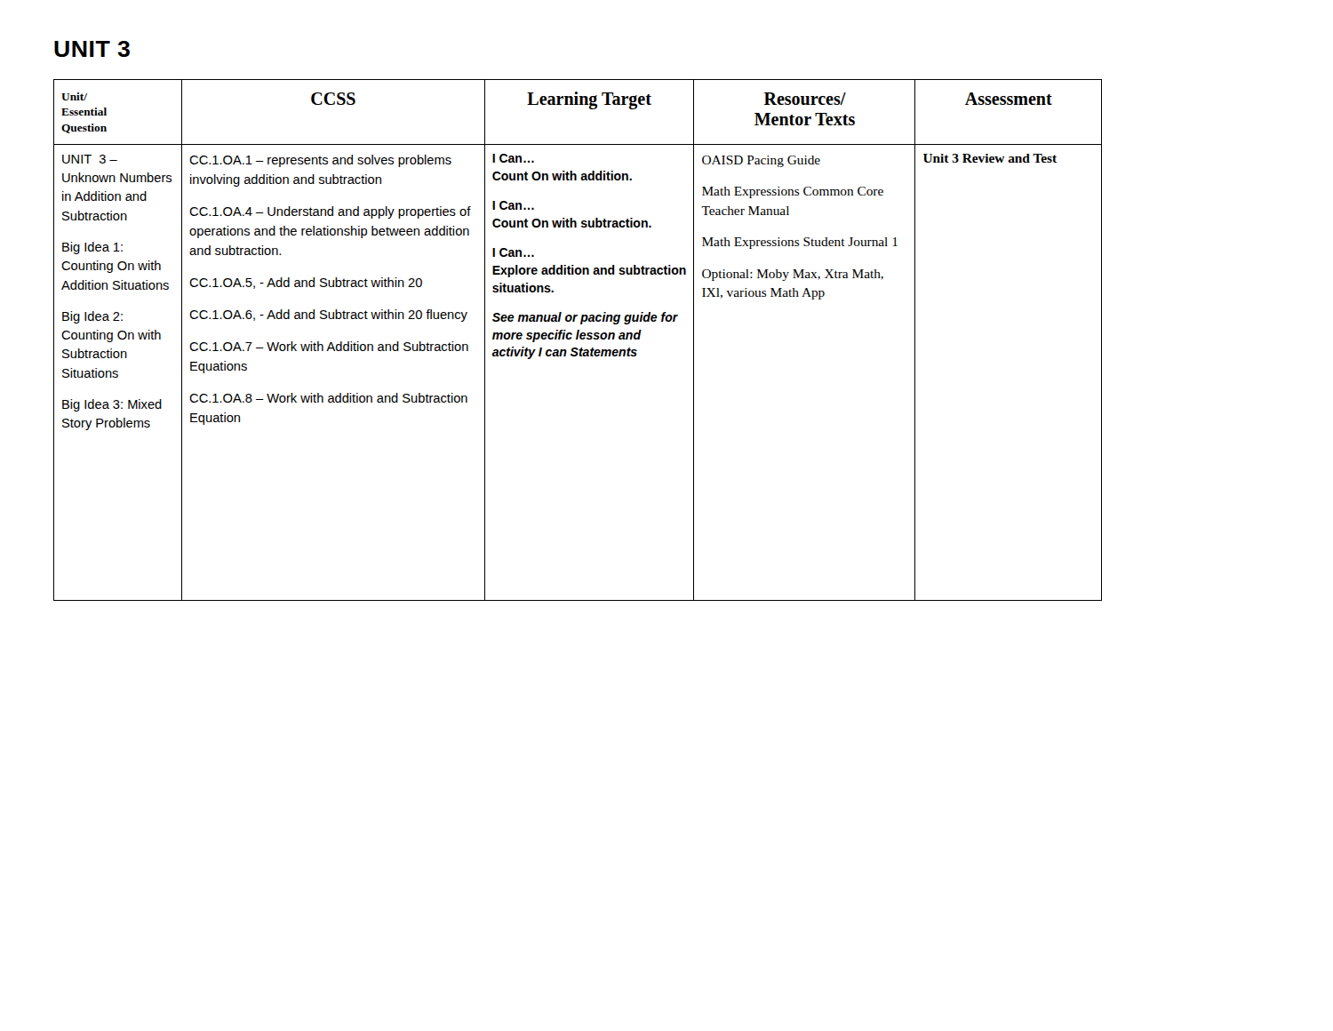UNIT 3
| Unit/ Essential Question | CCSS | Learning Target | Resources/ Mentor Texts | Assessment |
| --- | --- | --- | --- | --- |
| UNIT 3 – Unknown Numbers in Addition and Subtraction Big Idea 1: Counting On with Addition Situations Big Idea 2: Counting On with Subtraction Situations Big Idea 3: Mixed Story Problems | CC.1.OA.1 – represents and solves problems involving addition and subtraction CC.1.OA.4 – Understand and apply properties of operations and the relationship between addition and subtraction. CC.1.OA.5, - Add and Subtract within 20 CC.1.OA.6, - Add and Subtract within 20 fluency CC.1.OA.7 – Work with Addition and Subtraction Equations CC.1.OA.8 – Work with addition and Subtraction Equation | I Can… Count On with addition. I Can… Count On with subtraction. I Can… Explore addition and subtraction situations. See manual or pacing guide for more specific lesson and activity I can Statements | OAISD Pacing Guide Math Expressions Common Core Teacher Manual Math Expressions Student Journal 1 Optional: Moby Max, Xtra Math, IXl, various Math App | Unit 3 Review and Test |